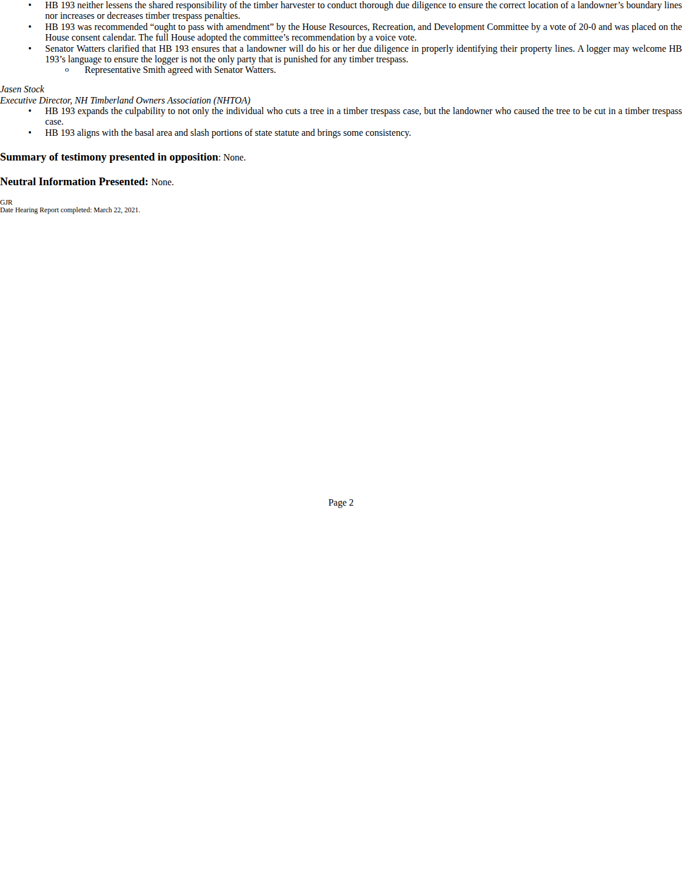HB 193 neither lessens the shared responsibility of the timber harvester to conduct thorough due diligence to ensure the correct location of a landowner’s boundary lines nor increases or decreases timber trespass penalties.
HB 193 was recommended “ought to pass with amendment” by the House Resources, Recreation, and Development Committee by a vote of 20-0 and was placed on the House consent calendar. The full House adopted the committee’s recommendation by a voice vote.
Senator Watters clarified that HB 193 ensures that a landowner will do his or her due diligence in properly identifying their property lines. A logger may welcome HB 193’s language to ensure the logger is not the only party that is punished for any timber trespass.
Representative Smith agreed with Senator Watters.
Jasen Stock
Executive Director, NH Timberland Owners Association (NHTOA)
HB 193 expands the culpability to not only the individual who cuts a tree in a timber trespass case, but the landowner who caused the tree to be cut in a timber trespass case.
HB 193 aligns with the basal area and slash portions of state statute and brings some consistency.
Summary of testimony presented in opposition: None.
Neutral Information Presented: None.
GJR
Date Hearing Report completed: March 22, 2021.
Page 2